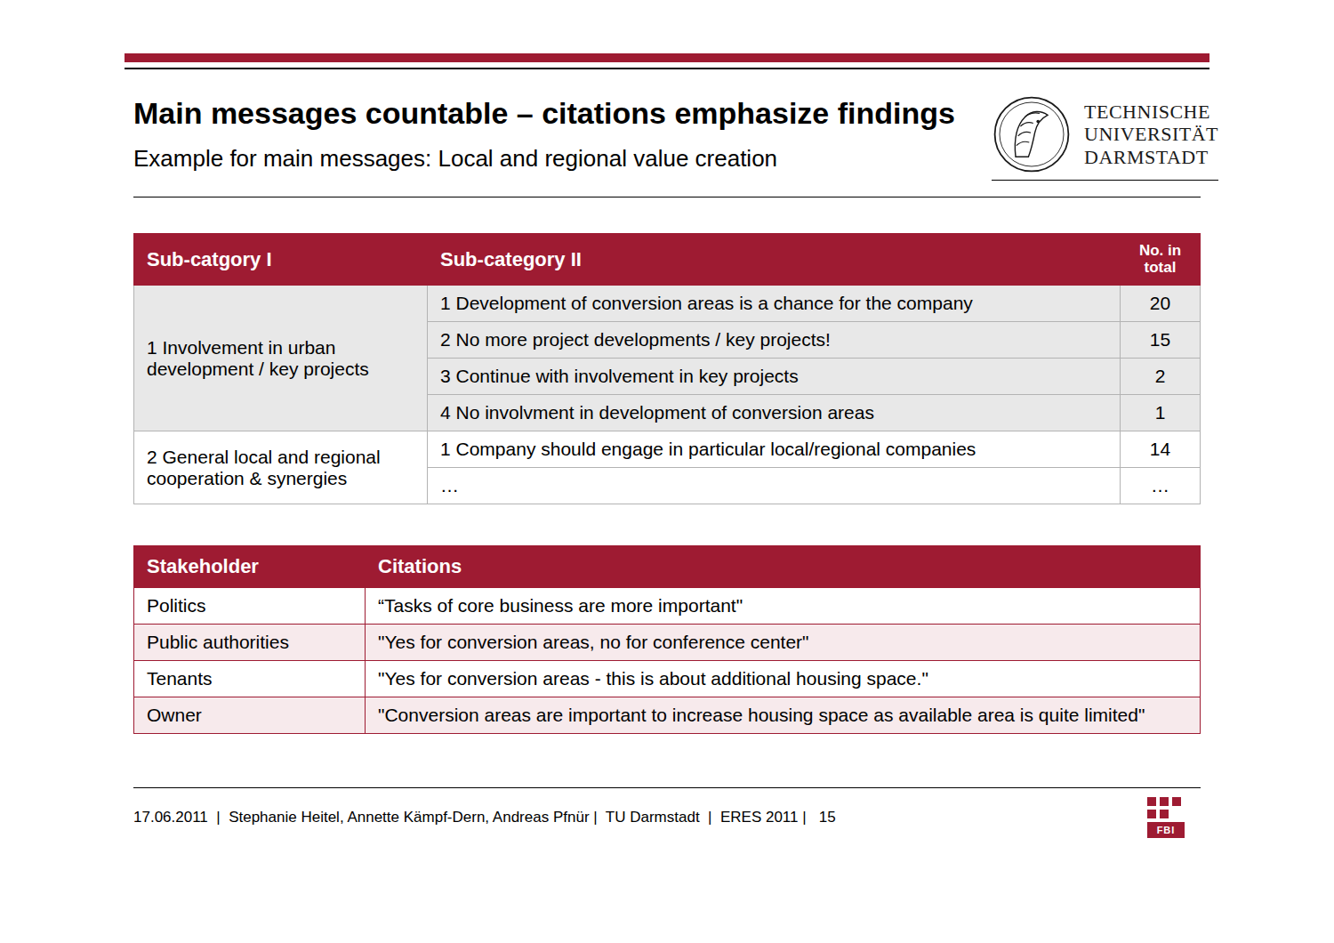Main messages countable – citations emphasize findings
Example for main messages: Local and regional value creation
TECHNISCHE UNIVERSITÄT DARMSTADT
| Sub-catgory I | Sub-category II | No. in total |
| --- | --- | --- |
| 1 Involvement in urban development / key projects | 1 Development of conversion areas is a chance for the company | 20 |
| 2 No more project developments / key projects! | 15 |
| 3 Continue with involvement in key projects | 2 |
| 4 No involvment in development of conversion areas | 1 |
| 2 General local and regional cooperation & synergies | 1 Company should engage in particular local/regional companies | 14 |
| … | … |
| Stakeholder | Citations |
| --- | --- |
| Politics | “Tasks of core business are more important" |
| Public authorities | "Yes for conversion areas, no for conference center" |
| Tenants | "Yes for conversion areas - this is about additional housing space." |
| Owner | "Conversion areas are important to increase housing space as available area is quite limited" |
17.06.2011 | Stephanie Heitel, Annette Kämpf-Dern, Andreas Pfnür | TU Darmstadt | ERES 2011 | 15
FBI